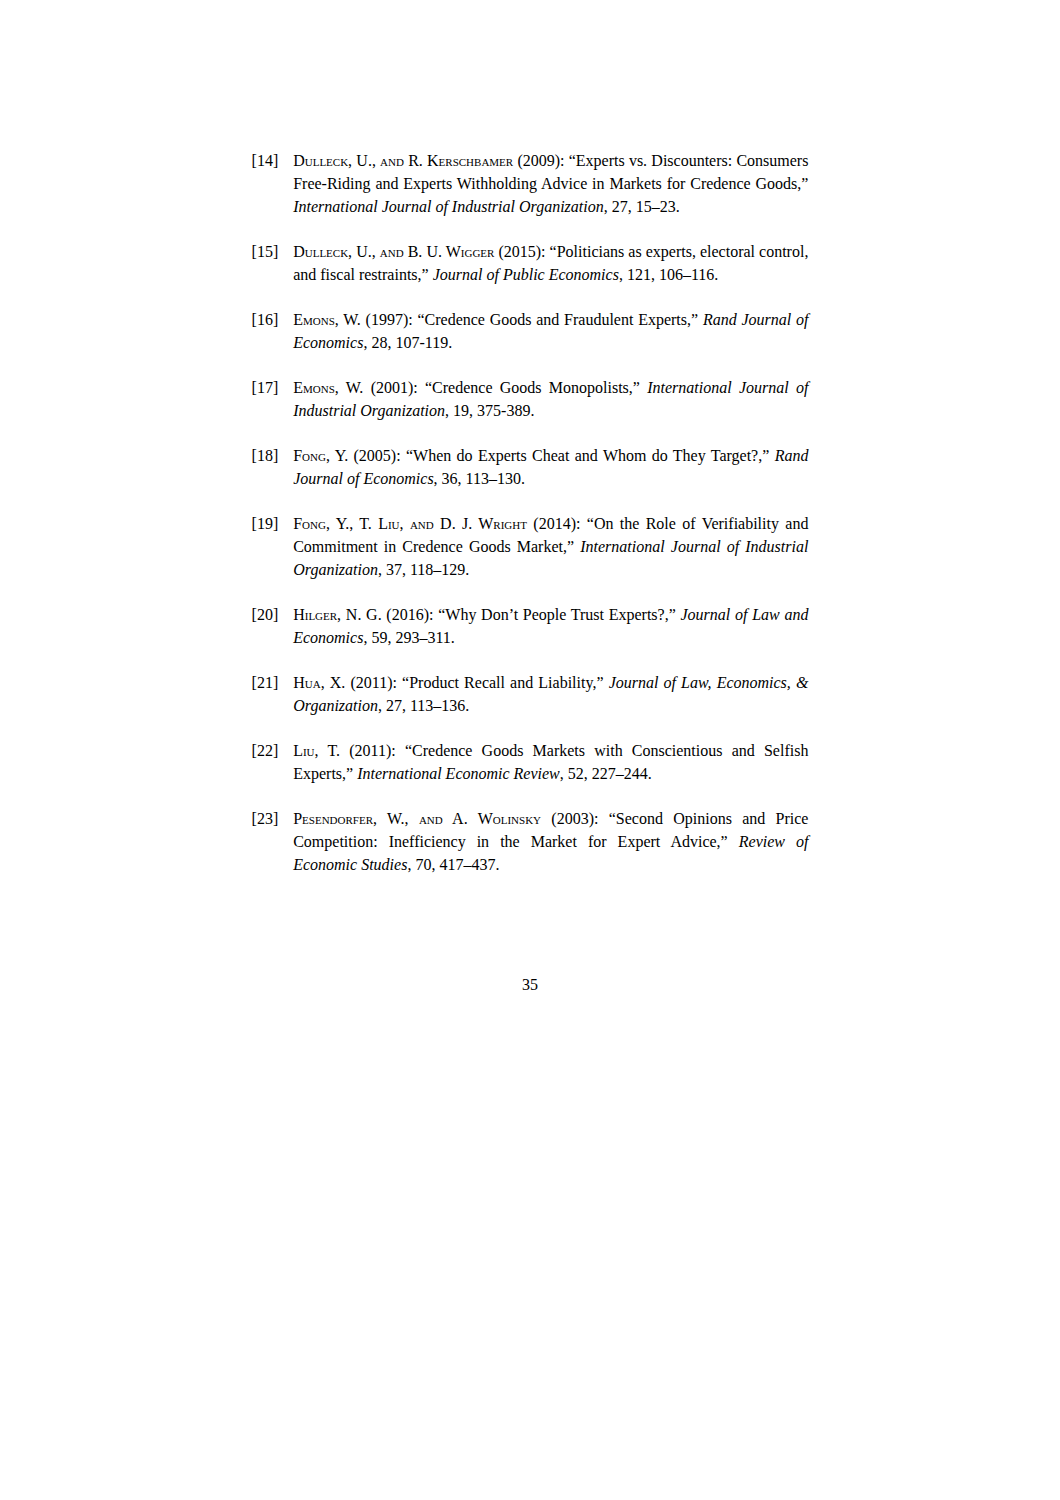[14] Dulleck, U., and R. Kerschbamer (2009): “Experts vs. Discounters: Consumers Free-Riding and Experts Withholding Advice in Markets for Credence Goods,” International Journal of Industrial Organization, 27, 15–23.
[15] Dulleck, U., and B. U. Wigger (2015): “Politicians as experts, electoral control, and fiscal restraints,” Journal of Public Economics, 121, 106–116.
[16] Emons, W. (1997): “Credence Goods and Fraudulent Experts,” Rand Journal of Economics, 28, 107-119.
[17] Emons, W. (2001): “Credence Goods Monopolists,” International Journal of Industrial Organization, 19, 375-389.
[18] Fong, Y. (2005): “When do Experts Cheat and Whom do They Target?,” Rand Journal of Economics, 36, 113–130.
[19] Fong, Y., T. Liu, and D. J. Wright (2014): “On the Role of Verifiability and Commitment in Credence Goods Market,” International Journal of Industrial Organization, 37, 118–129.
[20] Hilger, N. G. (2016): “Why Don’t People Trust Experts?,” Journal of Law and Economics, 59, 293–311.
[21] Hua, X. (2011): “Product Recall and Liability,” Journal of Law, Economics, & Organization, 27, 113–136.
[22] Liu, T. (2011): “Credence Goods Markets with Conscientious and Selfish Experts,” International Economic Review, 52, 227–244.
[23] Pesendorfer, W., and A. Wolinsky (2003): “Second Opinions and Price Competition: Inefficiency in the Market for Expert Advice,” Review of Economic Studies, 70, 417–437.
35